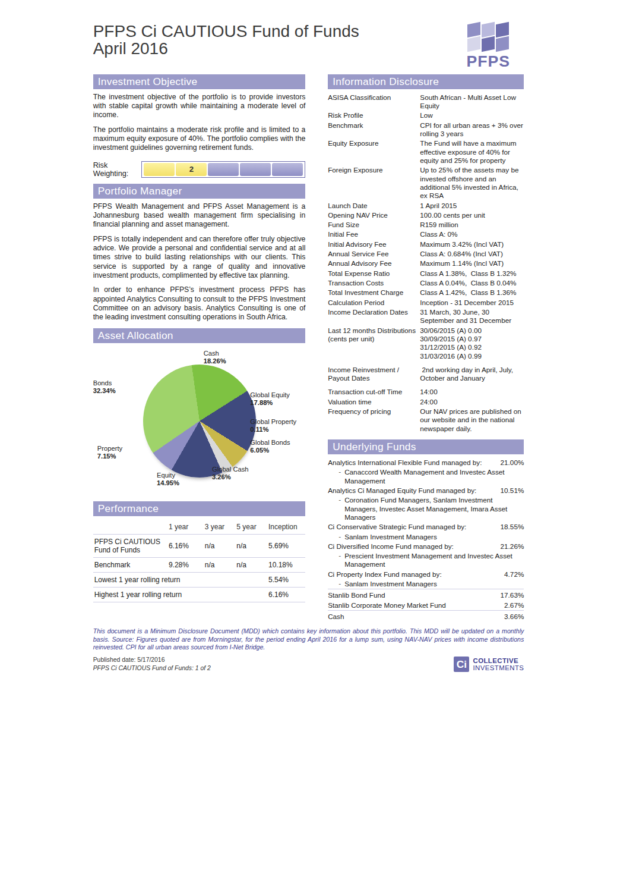PFPS Ci CAUTIOUS Fund of FundsApril 2016
PFPS
Investment Objective
The investment objective of the portfolio is to provide investors with stable capital growth while maintaining a moderate level of income.
The portfolio maintains a moderate risk profile and is limited to a maximum equity exposure of 40%. The portfolio complies with the investment guidelines governing retirement funds.
Risk Weighting:
2
Portfolio Manager
PFPS Wealth Management and PFPS Asset Management is a Johannesburg based wealth management firm specialising in financial planning and asset management.
PFPS is totally independent and can therefore offer truly objective advice. We provide a personal and confidential service and at all times strive to build lasting relationships with our clients. This service is supported by a range of quality and innovative investment products, complimented by effective tax planning.
In order to enhance PFPS’s investment process PFPS has appointed Analytics Consulting to consult to the PFPS Investment Committee on an advisory basis. Analytics Consulting is one of the leading investment consulting operations in South Africa.
Asset Allocation
Cash18.26%
Global Equity17.88%
Global Property0.11%
Global Bonds6.05%
Global Cash3.26%
Equity14.95%
Property7.15%
Bonds32.34%
Performance
| | 1 year | 3 year | 5 year | Inception |
| --- | --- | --- | --- | --- |
| PFPS Ci CAUTIOUS Fund of Funds | 6.16% | n/a | n/a | 5.69% |
| Benchmark | 9.28% | n/a | n/a | 10.18% |
| Lowest 1 year rolling return | 5.54% |
| Highest 1 year rolling return | 6.16% |
Information Disclosure
| ASISA Classification | South African - Multi Asset Low Equity |
| Risk Profile | Low |
| Benchmark | CPI for all urban areas + 3% over rolling 3 years |
| Equity Exposure | The Fund will have a maximum effective exposure of 40% for equity and 25% for property |
| Foreign Exposure | Up to 25% of the assets may be invested offshore and an additional 5% invested in Africa, ex RSA |
| Launch Date | 1 April 2015 |
| Opening NAV Price | 100.00 cents per unit |
| Fund Size | R159 million |
| Initial Fee | Class A: 0% |
| Initial Advisory Fee | Maximum 3.42% (Incl VAT) |
| Annual Service Fee | Class A: 0.684% (Incl VAT) |
| Annual Advisory Fee | Maximum 1.14% (Incl VAT) |
| Total Expense Ratio | Class A 1.38%, Class B 1.32% |
| Transaction Costs | Class A 0.04%, Class B 0.04% |
| Total Investment Charge | Class A 1.42%, Class B 1.36% |
| Calculation Period | Inception - 31 December 2015 |
| Income Declaration Dates | 31 March, 30 June, 30 September and 31 December |
| Last 12 months Distributions (cents per unit) | 30/06/2015 (A) 0.00 30/09/2015 (A) 0.97 31/12/2015 (A) 0.92 31/03/2016 (A) 0.99 |
| Income Reinvestment / Payout Dates | 2nd working day in April, July, October and January |
| Transaction cut-off Time | 14:00 |
| Valuation time | 24:00 |
| Frequency of pricing | Our NAV prices are published on our website and in the national newspaper daily. |
Underlying Funds
| Analytics International Flexible Fund managed by: | 21.00% |
| Canaccord Wealth Management and Investec Asset Management |
| Analytics Ci Managed Equity Fund managed by: | 10.51% |
| Coronation Fund Managers, Sanlam Investment Managers, Investec Asset Management, Imara Asset Managers |
| Ci Conservative Strategic Fund managed by: | 18.55% |
| Sanlam Investment Managers |
| Ci Diversified Income Fund managed by: | 21.26% |
| Prescient Investment Management and Investec Asset Management |
| Ci Property Index Fund managed by: | 4.72% |
| Sanlam Investment Managers |
| Stanlib Bond Fund | 17.63% |
| Stanlib Corporate Money Market Fund | 2.67% |
| Cash | 3.66% |
This document is a Minimum Disclosure Document (MDD) which contains key information about this portfolio. This MDD will be updated on a monthly basis. Source: Figures quoted are from Morningstar, for the period ending April 2016 for a lump sum, using NAV-NAV prices with income distributions reinvested. CPI for all urban areas sourced from I-Net Bridge.
Published date: 5/17/2016
PFPS Ci CAUTIOUS Fund of Funds: 1 of 2
Ci
COLLECTIVEINVESTMENTS